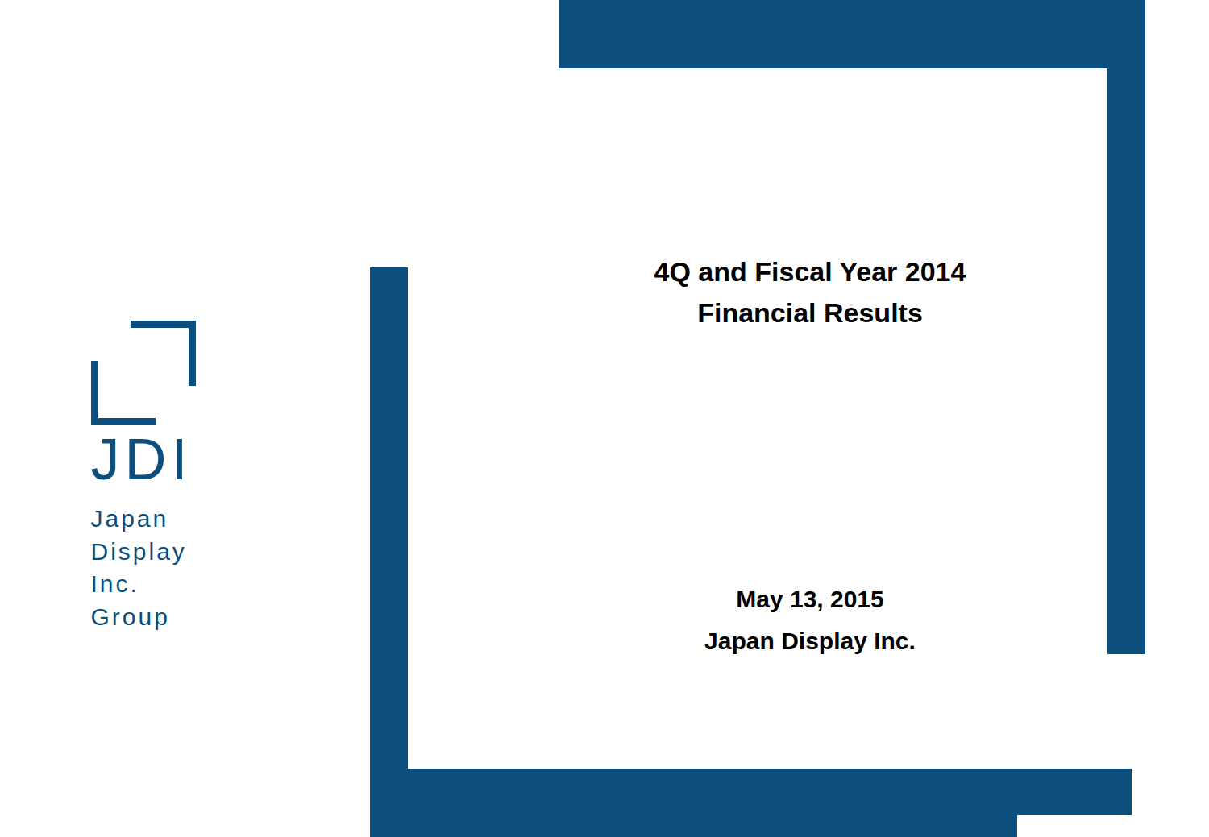JDI
Japan
Display
Inc.
Group
4Q and Fiscal Year 2014
Financial Results
May 13, 2015
Japan Display Inc.